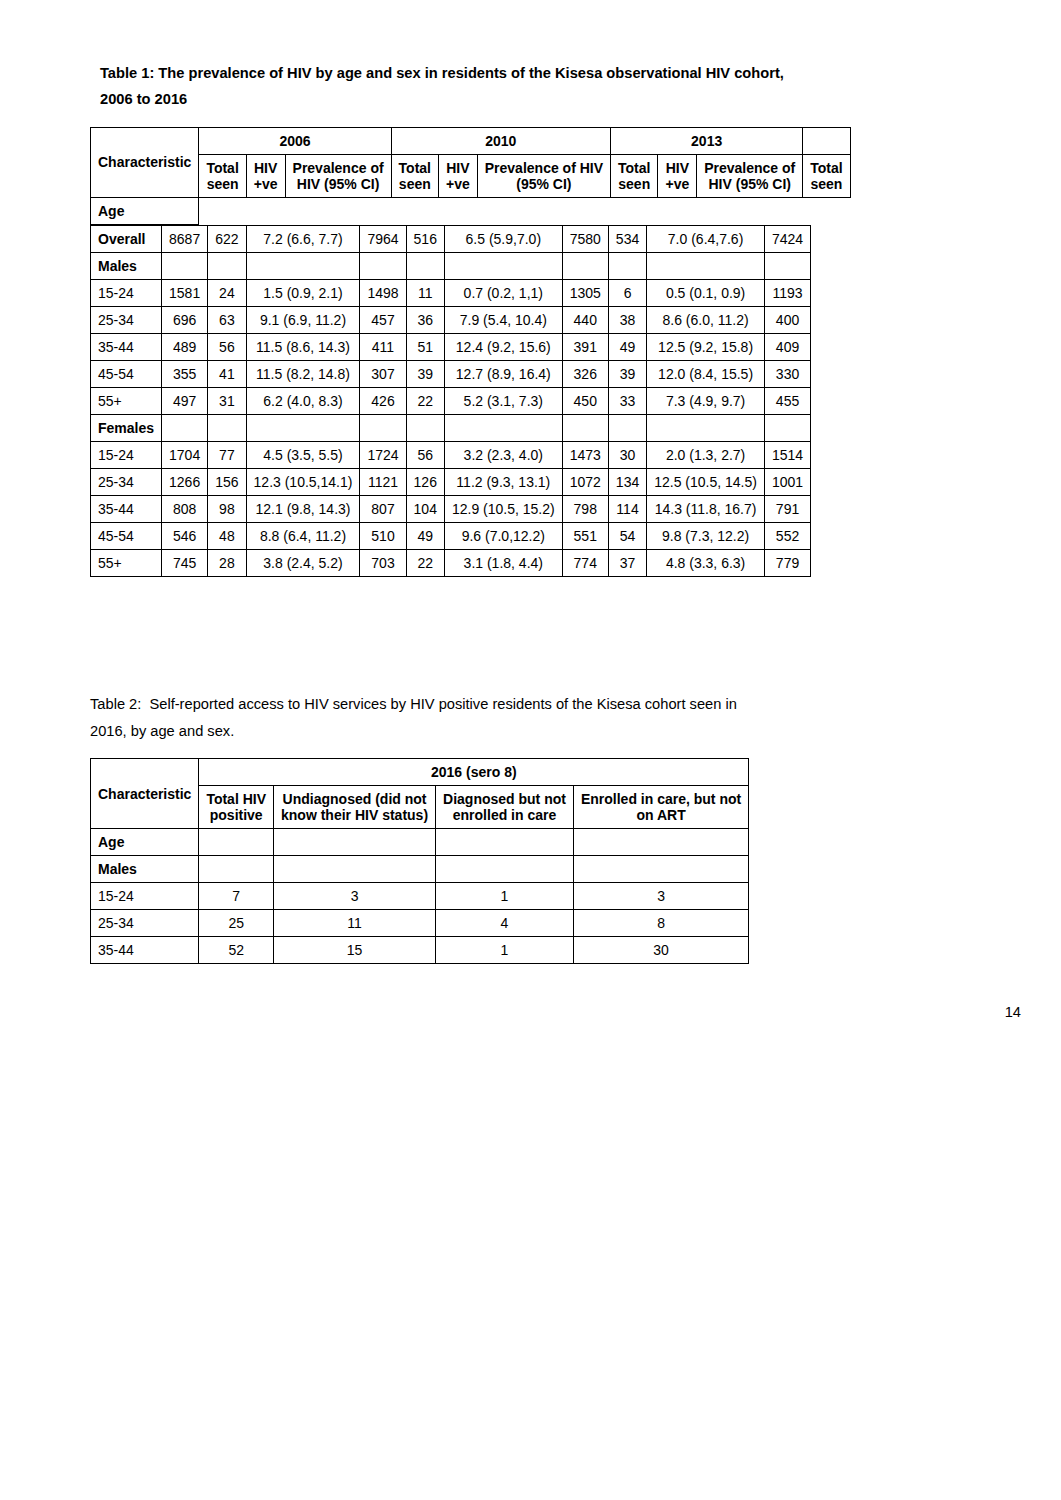Table 1: The prevalence of HIV by age and sex in residents of the Kisesa observational HIV cohort,
2006 to 2016
| Characteristic | 2006 | 2010 | 2013 | |
| --- | --- | --- | --- | --- |
| Total seen | HIV +ve | Prevalence of HIV (95% CI) | Total seen | HIV +ve | Prevalence of HIV (95% CI) | Total seen | HIV +ve | Prevalence of HIV (95% CI) | Total seen |
| Age | |
| Overall | 8687 | 622 | 7.2 (6.6, 7.7) | 7964 | 516 | 6.5 (5.9,7.0) | 7580 | 534 | 7.0 (6.4,7.6) | 7424 |
| Males | | | | | | | | | | |
| 15-24 | 1581 | 24 | 1.5 (0.9, 2.1) | 1498 | 11 | 0.7 (0.2, 1,1) | 1305 | 6 | 0.5 (0.1, 0.9) | 1193 |
| 25-34 | 696 | 63 | 9.1 (6.9, 11.2) | 457 | 36 | 7.9 (5.4, 10.4) | 440 | 38 | 8.6 (6.0, 11.2) | 400 |
| 35-44 | 489 | 56 | 11.5 (8.6, 14.3) | 411 | 51 | 12.4 (9.2, 15.6) | 391 | 49 | 12.5 (9.2, 15.8) | 409 |
| 45-54 | 355 | 41 | 11.5 (8.2, 14.8) | 307 | 39 | 12.7 (8.9, 16.4) | 326 | 39 | 12.0 (8.4, 15.5) | 330 |
| 55+ | 497 | 31 | 6.2 (4.0, 8.3) | 426 | 22 | 5.2 (3.1, 7.3) | 450 | 33 | 7.3 (4.9, 9.7) | 455 |
| Females | | | | | | | | | | |
| 15-24 | 1704 | 77 | 4.5 (3.5, 5.5) | 1724 | 56 | 3.2 (2.3, 4.0) | 1473 | 30 | 2.0 (1.3, 2.7) | 1514 |
| 25-34 | 1266 | 156 | 12.3 (10.5,14.1) | 1121 | 126 | 11.2 (9.3, 13.1) | 1072 | 134 | 12.5 (10.5, 14.5) | 1001 |
| 35-44 | 808 | 98 | 12.1 (9.8, 14.3) | 807 | 104 | 12.9 (10.5, 15.2) | 798 | 114 | 14.3 (11.8, 16.7) | 791 |
| 45-54 | 546 | 48 | 8.8 (6.4, 11.2) | 510 | 49 | 9.6 (7.0,12.2) | 551 | 54 | 9.8 (7.3, 12.2) | 552 |
| 55+ | 745 | 28 | 3.8 (2.4, 5.2) | 703 | 22 | 3.1 (1.8, 4.4) | 774 | 37 | 4.8 (3.3, 6.3) | 779 |
Table 2: Self-reported access to HIV services by HIV positive residents of the Kisesa cohort seen in
2016, by age and sex.
| Characteristic | 2016 (sero 8) |
| --- | --- |
| Total HIV positive | Undiagnosed (did not know their HIV status) | Diagnosed but not enrolled in care | Enrolled in care, but not on ART |
| Age | | | | |
| Males | | | | |
| 15-24 | 7 | 3 | 1 | 3 |
| 25-34 | 25 | 11 | 4 | 8 |
| 35-44 | 52 | 15 | 1 | 30 |
14